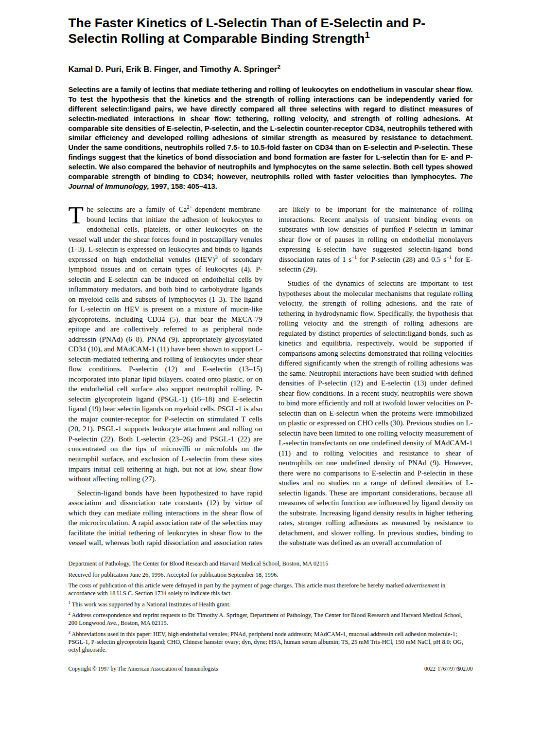The Faster Kinetics of L-Selectin Than of E-Selectin and P-Selectin Rolling at Comparable Binding Strength1
Kamal D. Puri, Erik B. Finger, and Timothy A. Springer2
Selectins are a family of lectins that mediate tethering and rolling of leukocytes on endothelium in vascular shear flow. To test the hypothesis that the kinetics and the strength of rolling interactions can be independently varied for different selectin:ligand pairs, we have directly compared all three selectins with regard to distinct measures of selectin-mediated interactions in shear flow: tethering, rolling velocity, and strength of rolling adhesions. At comparable site densities of E-selectin, P-selectin, and the L-selectin counter-receptor CD34, neutrophils tethered with similar efficiency and developed rolling adhesions of similar strength as measured by resistance to detachment. Under the same conditions, neutrophils rolled 7.5- to 10.5-fold faster on CD34 than on E-selectin and P-selectin. These findings suggest that the kinetics of bond dissociation and bond formation are faster for L-selectin than for E- and P-selectin. We also compared the behavior of neutrophils and lymphocytes on the same selectin. Both cell types showed comparable strength of binding to CD34; however, neutrophils rolled with faster velocities than lymphocytes. The Journal of Immunology, 1997, 158: 405–413.
The selectins are a family of Ca2+-dependent membrane-bound lectins that initiate the adhesion of leukocytes to endothelial cells, platelets, or other leukocytes on the vessel wall under the shear forces found in postcapillary venules (1–3). L-selectin is expressed on leukocytes and binds to ligands expressed on high endothelial venules (HEV)3 of secondary lymphoid tissues and on certain types of leukocytes (4). P-selectin and E-selectin can be induced on endothelial cells by inflammatory mediators, and both bind to carbohydrate ligands on myeloid cells and subsets of lymphocytes (1–3). The ligand for L-selectin on HEV is present on a mixture of mucin-like glycoproteins, including CD34 (5), that bear the MECA-79 epitope and are collectively referred to as peripheral node addressin (PNAd) (6–8). PNAd (9), appropriately glycosylated CD34 (10), and MAdCAM-1 (11) have been shown to support L-selectin-mediated tethering and rolling of leukocytes under shear flow conditions. P-selectin (12) and E-selectin (13–15) incorporated into planar lipid bilayers, coated onto plastic, or on the endothelial cell surface also support neutrophil rolling. P-selectin glycoprotein ligand (PSGL-1) (16–18) and E-selectin ligand (19) bear selectin ligands on myeloid cells. PSGL-1 is also the major counter-receptor for P-selectin on stimulated T cells (20, 21). PSGL-1 supports leukocyte attachment and rolling on P-selectin (22). Both L-selectin (23–26) and PSGL-1 (22) are concentrated on the tips of microvilli or microfolds on the neutrophil surface, and exclusion of L-selectin from these sites impairs initial cell tethering at high, but not at low, shear flow without affecting rolling (27).
Selectin-ligand bonds have been hypothesized to have rapid association and dissociation rate constants (12) by virtue of which they can mediate rolling interactions in the shear flow of the microcirculation. A rapid association rate of the selectins may facilitate the initial tethering of leukocytes in shear flow to the vessel wall, whereas both rapid dissociation and association rates are likely to be important for the maintenance of rolling interactions. Recent analysis of transient binding events on substrates with low densities of purified P-selectin in laminar shear flow or of pauses in rolling on endothelial monolayers expressing E-selectin have suggested selectin-ligand bond dissociation rates of 1 s−1 for P-selectin (28) and 0.5 s−1 for E-selectin (29).
Studies of the dynamics of selectins are important to test hypotheses about the molecular mechanisms that regulate rolling velocity, the strength of rolling adhesions, and the rate of tethering in hydrodynamic flow. Specifically, the hypothesis that rolling velocity and the strength of rolling adhesions are regulated by distinct properties of selectin:ligand bonds, such as kinetics and equilibria, respectively, would be supported if comparisons among selectins demonstrated that rolling velocities differed significantly when the strength of rolling adhesions was the same. Neutrophil interactions have been studied with defined densities of P-selectin (12) and E-selectin (13) under defined shear flow conditions. In a recent study, neutrophils were shown to bind more efficiently and roll at twofold lower velocities on P-selectin than on E-selectin when the proteins were immobilized on plastic or expressed on CHO cells (30). Previous studies on L-selectin have been limited to one rolling velocity measurement of L-selectin transfectants on one undefined density of MAdCAM-1 (11) and to rolling velocities and resistance to shear of neutrophils on one undefined density of PNAd (9). However, there were no comparisons to E-selectin and P-selectin in these studies and no studies on a range of defined densities of L-selectin ligands. These are important considerations, because all measures of selectin function are influenced by ligand density on the substrate. Increasing ligand density results in higher tethering rates, stronger rolling adhesions as measured by resistance to detachment, and slower rolling. In previous studies, binding to the substrate was defined as an overall accumulation of
Department of Pathology, The Center for Blood Research and Harvard Medical School, Boston, MA 02115
Received for publication June 26, 1996. Accepted for publication September 18, 1996.
The costs of publication of this article were defrayed in part by the payment of page charges. This article must therefore be hereby marked advertisement in accordance with 18 U.S.C. Section 1734 solely to indicate this fact.
1 This work was supported by a National Institutes of Health grant.
2 Address correspondence and reprint requests to Dr. Timothy A. Springer, Department of Pathology, The Center for Blood Research and Harvard Medical School, 200 Longwood Ave., Boston, MA 02115.
3 Abbreviations used in this paper: HEV, high endothelial venules; PNAd, peripheral node addressin; MAdCAM-1, mucosal addressin cell adhesion molecule-1; PSGL-1, P-selectin glycoprotein ligand; CHO, Chinese hamster ovary; dyn, dyne; HSA, human serum albumin; TS, 25 mM Tris-HCl, 150 mM NaCl, pH 8.0; OG, octyl glucoside.
Copyright © 1997 by The American Association of Immunologists 0022-1767/97/$02.00